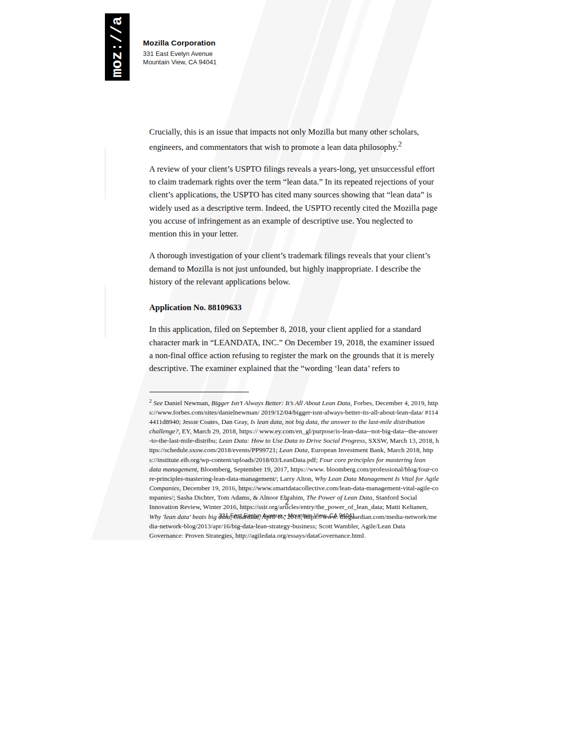moz://a
Mozilla Corporation
331 East Evelyn Avenue
Mountain View, CA 94041
Crucially, this is an issue that impacts not only Mozilla but many other scholars, engineers, and commentators that wish to promote a lean data philosophy.2
A review of your client’s USPTO filings reveals a years-long, yet unsuccessful effort to claim trademark rights over the term “lean data.” In its repeated rejections of your client’s applications, the USPTO has cited many sources showing that “lean data” is widely used as a descriptive term. Indeed, the USPTO recently cited the Mozilla page you accuse of infringement as an example of descriptive use. You neglected to mention this in your letter.
A thorough investigation of your client’s trademark filings reveals that your client’s demand to Mozilla is not just unfounded, but highly inappropriate. I describe the history of the relevant applications below.
Application No. 88109633
In this application, filed on September 8, 2018, your client applied for a standard character mark in “LEANDATA, INC.” On December 19, 2018, the examiner issued a non-final office action refusing to register the mark on the grounds that it is merely descriptive. The examiner explained that the “wording ‘lean data’ refers to
2 See Daniel Newman, Bigger Isn’t Always Better: It’s All About Lean Data, Forbes, December 4, 2019, https://www.forbes.com/sites/danielnewman/ 2019/12/04/bigger-isnt-always-better-its-all-about-lean-data/ #1144411d8940; Jessie Coates, Dan Gray, Is lean data, not big data, the answer to the last-mile distribution challenge?, EY, March 29, 2018, https:// www.ey.com/en_gl/purpose/is-lean-data--not-big-data--the-answer-to-the-last-mile-distribu; Lean Data: How to Use Data to Drive Social Progress, SXSW, March 13, 2018, https://schedule.sxsw.com/2018/events/PP99721; Lean Data, European Investment Bank, March 2018, https://institute.eib.org/wp-content/uploads/2018/03/LeanData.pdf; Four core principles for mastering lean data management, Bloomberg, September 19, 2017, https://www. bloomberg.com/professional/blog/four-core-principles-mastering-lean-data-management/; Larry Alton, Why Lean Data Management Is Vital for Agile Companies, December 19, 2016, https://www.smartdatacollective.com/lean-data-management-vital-agile-companies/; Sasha Dichter, Tom Adams, & Alnoor Ebrahim, The Power of Lean Data, Stanford Social Innovation Review, Winter 2016, https://ssir.org/articles/entry/the_power_of_lean_data; Matti Keltanen, Why 'lean data' beats big data, Guardian, April 16, 2013, https://www. theguardian.com/media-network/media-network-blog/2013/apr/16/big-data-lean-strategy-business; Scott Wambler, Agile/Lean Data Governance: Proven Strategies, http://agiledata.org/essays/dataGovernance.html.
2
331 East Evelyn Avenue • Mountain View, CA 94041